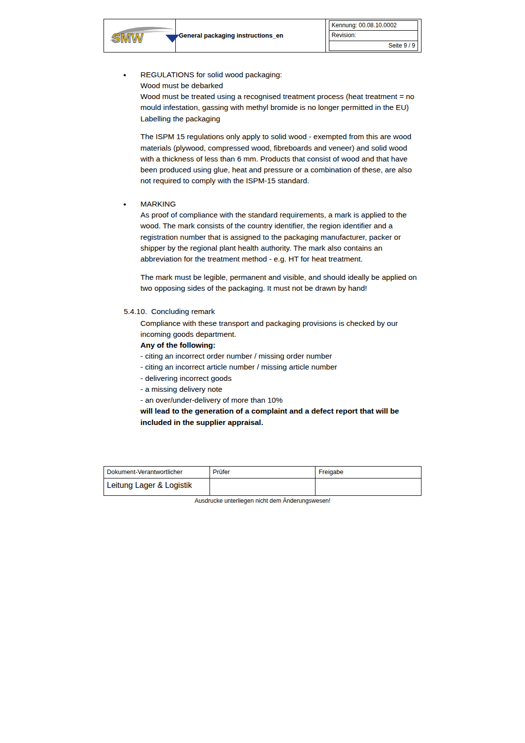| SMW SMW | General packaging instructions_en | / Kennung: 00.08.10.0002 / / Revision: / / Seite 9 / 9 / |
REGULATIONS for solid wood packaging: Wood must be debarked Wood must be treated using a recognised treatment process (heat treatment = no mould infestation, gassing with methyl bromide is no longer permitted in the EU) Labelling the packaging
The ISPM 15 regulations only apply to solid wood - exempted from this are wood materials (plywood, compressed wood, fibreboards and veneer) and solid wood with a thickness of less than 6 mm. Products that consist of wood and that have been produced using glue, heat and pressure or a combination of these, are also not required to comply with the ISPM-15 standard.
MARKING As proof of compliance with the standard requirements, a mark is applied to the wood. The mark consists of the country identifier, the region identifier and a registration number that is assigned to the packaging manufacturer, packer or shipper by the regional plant health authority. The mark also contains an abbreviation for the treatment method - e.g. HT for heat treatment.
The mark must be legible, permanent and visible, and should ideally be applied on two opposing sides of the packaging. It must not be drawn by hand!
5.4.10. Concluding remark
Compliance with these transport and packaging provisions is checked by our incoming goods department.
Any of the following:
- citing an incorrect order number / missing order number
- citing an incorrect article number / missing article number
- delivering incorrect goods
- a missing delivery note
- an over/under-delivery of more than 10%
will lead to the generation of a complaint and a defect report that will be included in the supplier appraisal.
| Dokument-Verantwortlicher | Prüfer | Freigabe |
| Leitung Lager & Logistik | | |
Ausdrucke unterliegen nicht dem Änderungswesen!